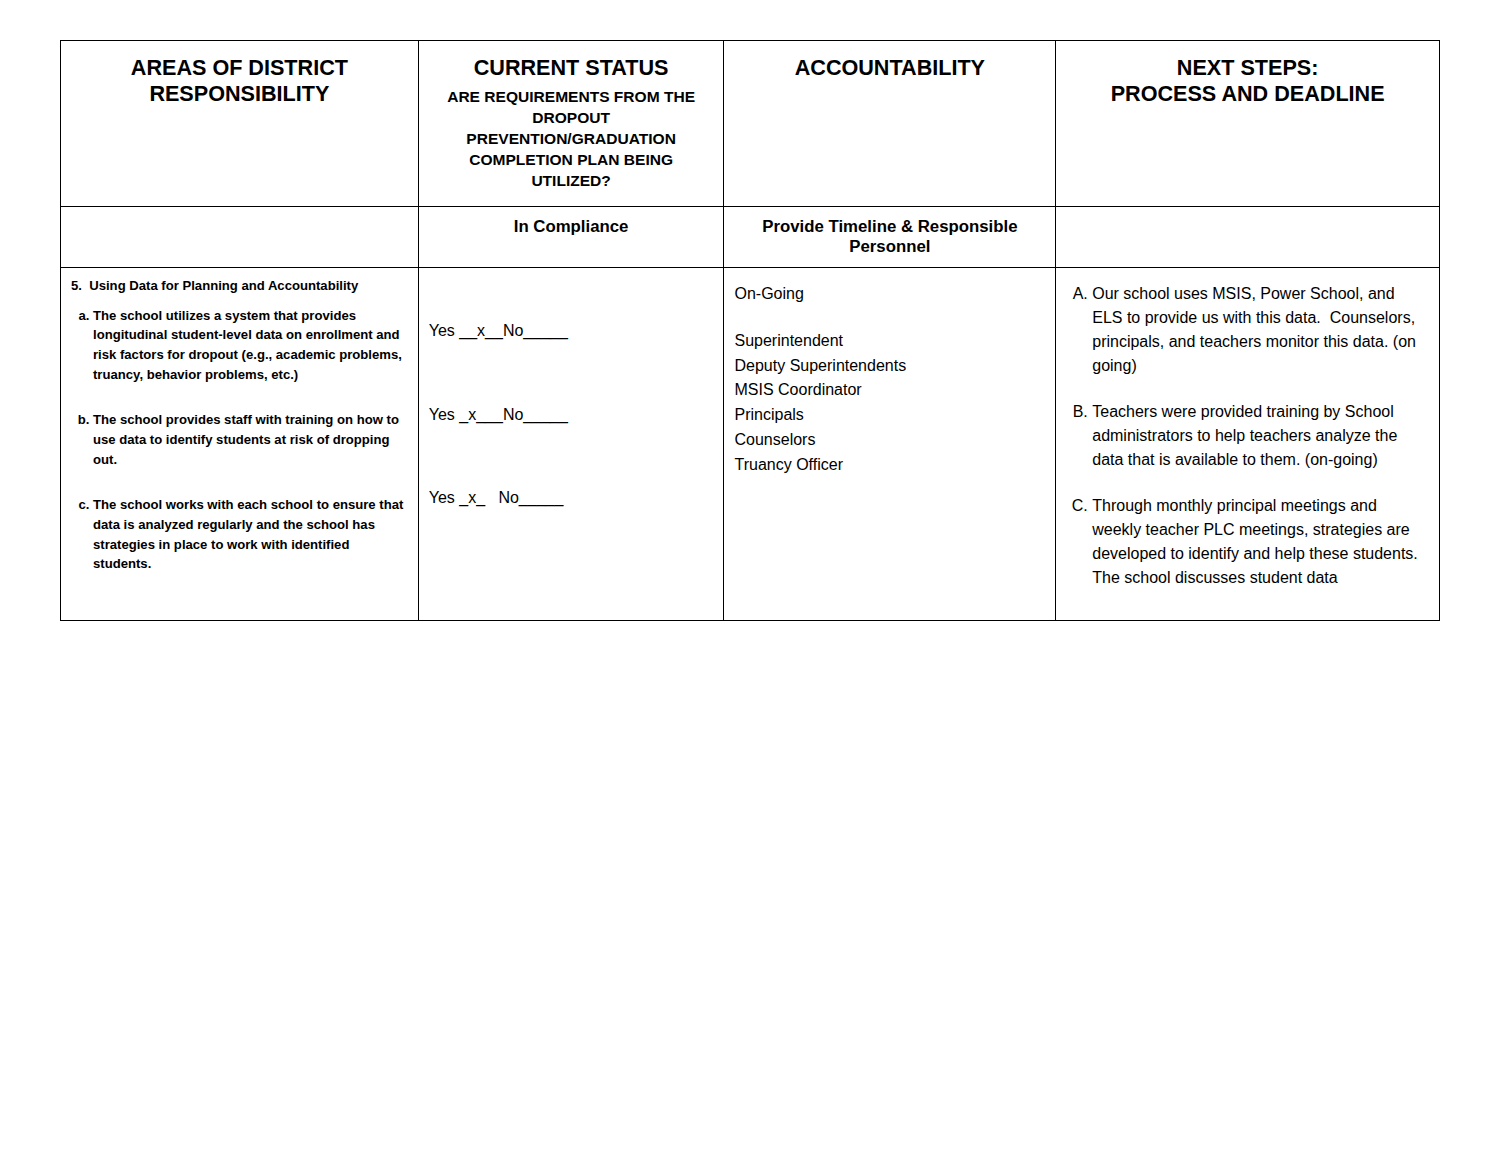| AREAS OF DISTRICT RESPONSIBILITY | CURRENT STATUS ARE REQUIREMENTS FROM THE DROPOUT PREVENTION/GRADUATION COMPLETION PLAN BEING UTILIZED? | ACCOUNTABILITY | NEXT STEPS: PROCESS AND DEADLINE |
| | In Compliance | Provide Timeline & Responsible Personnel | |
| 5. Using Data for Planning and Accountability The school utilizes a system that provides longitudinal student-level data on enrollment and risk factors for dropout (e.g., academic problems, truancy, behavior problems, etc.) The school provides staff with training on how to use data to identify students at risk of dropping out. The school works with each school to ensure that data is analyzed regularly and the school has strategies in place to work with identified students. | Yes __x__No_____ Yes _x___No_____ Yes _x_ No_____ | On-Going Superintendent Deputy Superintendents MSIS Coordinator Principals Counselors Truancy Officer | Our school uses MSIS, Power School, and ELS to provide us with this data. Counselors, principals, and teachers monitor this data. (on going) Teachers were provided training by School administrators to help teachers analyze the data that is available to them. (on-going) Through monthly principal meetings and weekly teacher PLC meetings, strategies are developed to identify and help these students. The school discusses student data |